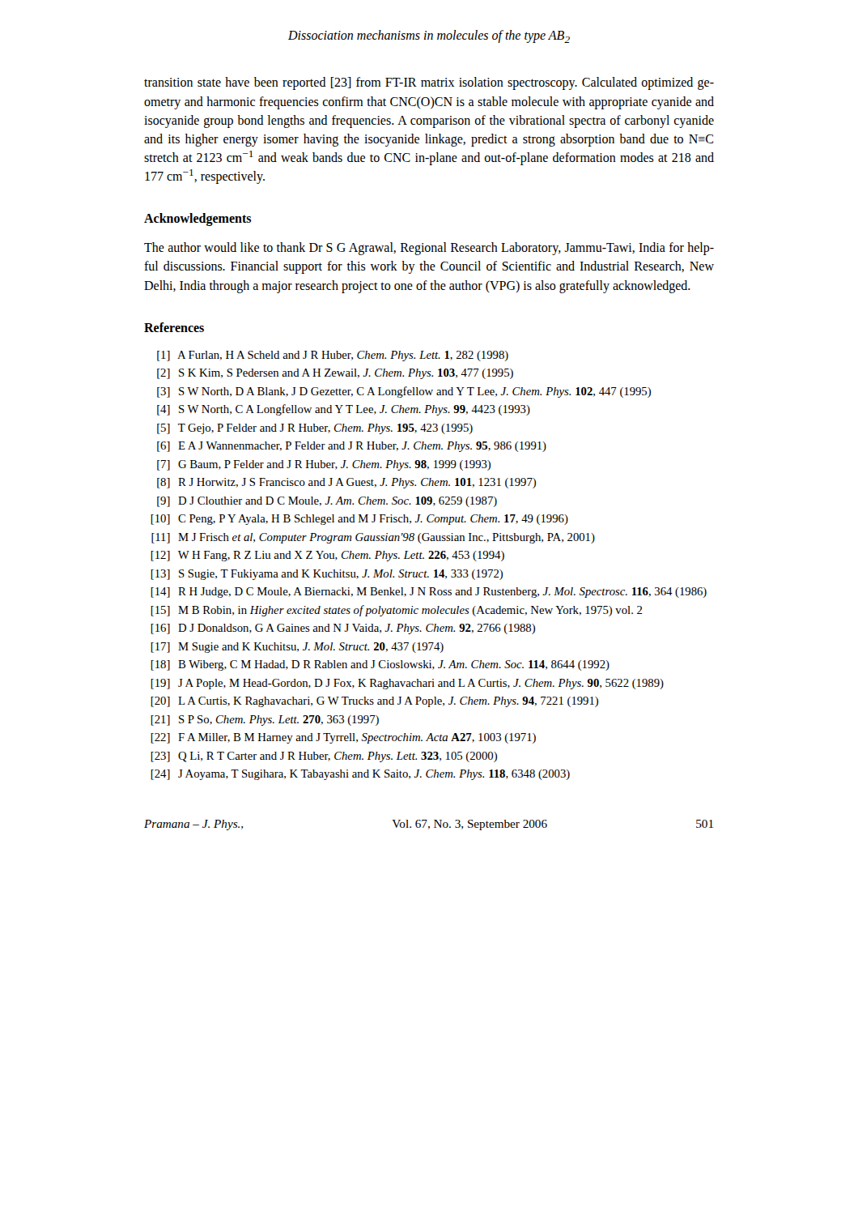Dissociation mechanisms in molecules of the type AB2
transition state have been reported [23] from FT-IR matrix isolation spectroscopy. Calculated optimized geometry and harmonic frequencies confirm that CNC(O)CN is a stable molecule with appropriate cyanide and isocyanide group bond lengths and frequencies. A comparison of the vibrational spectra of carbonyl cyanide and its higher energy isomer having the isocyanide linkage, predict a strong absorption band due to N≡C stretch at 2123 cm−1 and weak bands due to CNC in-plane and out-of-plane deformation modes at 218 and 177 cm−1, respectively.
Acknowledgements
The author would like to thank Dr S G Agrawal, Regional Research Laboratory, Jammu-Tawi, India for helpful discussions. Financial support for this work by the Council of Scientific and Industrial Research, New Delhi, India through a major research project to one of the author (VPG) is also gratefully acknowledged.
References
[1] A Furlan, H A Scheld and J R Huber, Chem. Phys. Lett. 1, 282 (1998)
[2] S K Kim, S Pedersen and A H Zewail, J. Chem. Phys. 103, 477 (1995)
[3] S W North, D A Blank, J D Gezetter, C A Longfellow and Y T Lee, J. Chem. Phys. 102, 447 (1995)
[4] S W North, C A Longfellow and Y T Lee, J. Chem. Phys. 99, 4423 (1993)
[5] T Gejo, P Felder and J R Huber, Chem. Phys. 195, 423 (1995)
[6] E A J Wannenmacher, P Felder and J R Huber, J. Chem. Phys. 95, 986 (1991)
[7] G Baum, P Felder and J R Huber, J. Chem. Phys. 98, 1999 (1993)
[8] R J Horwitz, J S Francisco and J A Guest, J. Phys. Chem. 101, 1231 (1997)
[9] D J Clouthier and D C Moule, J. Am. Chem. Soc. 109, 6259 (1987)
[10] C Peng, P Y Ayala, H B Schlegel and M J Frisch, J. Comput. Chem. 17, 49 (1996)
[11] M J Frisch et al, Computer Program Gaussian'98 (Gaussian Inc., Pittsburgh, PA, 2001)
[12] W H Fang, R Z Liu and X Z You, Chem. Phys. Lett. 226, 453 (1994)
[13] S Sugie, T Fukiyama and K Kuchitsu, J. Mol. Struct. 14, 333 (1972)
[14] R H Judge, D C Moule, A Biernacki, M Benkel, J N Ross and J Rustenberg, J. Mol. Spectrosc. 116, 364 (1986)
[15] M B Robin, in Higher excited states of polyatomic molecules (Academic, New York, 1975) vol. 2
[16] D J Donaldson, G A Gaines and N J Vaida, J. Phys. Chem. 92, 2766 (1988)
[17] M Sugie and K Kuchitsu, J. Mol. Struct. 20, 437 (1974)
[18] B Wiberg, C M Hadad, D R Rablen and J Cioslowski, J. Am. Chem. Soc. 114, 8644 (1992)
[19] J A Pople, M Head-Gordon, D J Fox, K Raghavachari and L A Curtis, J. Chem. Phys. 90, 5622 (1989)
[20] L A Curtis, K Raghavachari, G W Trucks and J A Pople, J. Chem. Phys. 94, 7221 (1991)
[21] S P So, Chem. Phys. Lett. 270, 363 (1997)
[22] F A Miller, B M Harney and J Tyrrell, Spectrochim. Acta A27, 1003 (1971)
[23] Q Li, R T Carter and J R Huber, Chem. Phys. Lett. 323, 105 (2000)
[24] J Aoyama, T Sugihara, K Tabayashi and K Saito, J. Chem. Phys. 118, 6348 (2003)
Pramana – J. Phys., Vol. 67, No. 3, September 2006 501